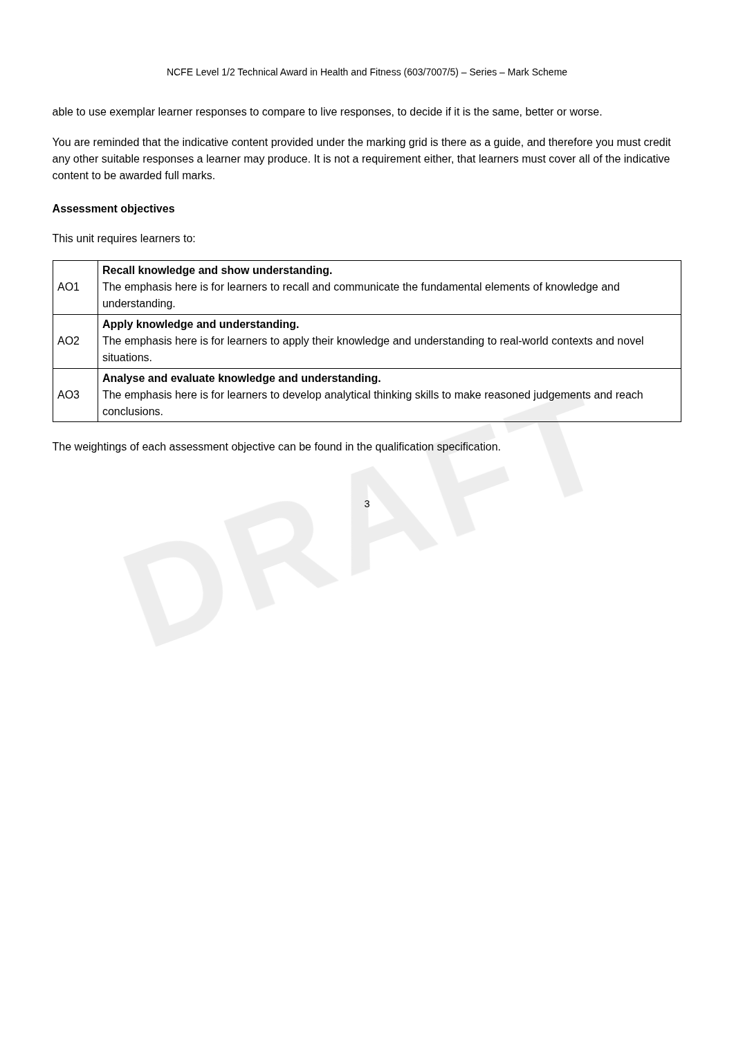DRAFT
NCFE Level 1/2 Technical Award in Health and Fitness (603/7007/5) – Series – Mark Scheme
able to use exemplar learner responses to compare to live responses, to decide if it is the same, better or worse.
You are reminded that the indicative content provided under the marking grid is there as a guide, and therefore you must credit any other suitable responses a learner may produce. It is not a requirement either, that learners must cover all of the indicative content to be awarded full marks.
Assessment objectives
This unit requires learners to:
| AO1 | Recall knowledge and show understanding. The emphasis here is for learners to recall and communicate the fundamental elements of knowledge and understanding. |
| AO2 | Apply knowledge and understanding. The emphasis here is for learners to apply their knowledge and understanding to real-world contexts and novel situations. |
| AO3 | Analyse and evaluate knowledge and understanding. The emphasis here is for learners to develop analytical thinking skills to make reasoned judgements and reach conclusions. |
The weightings of each assessment objective can be found in the qualification specification.
3